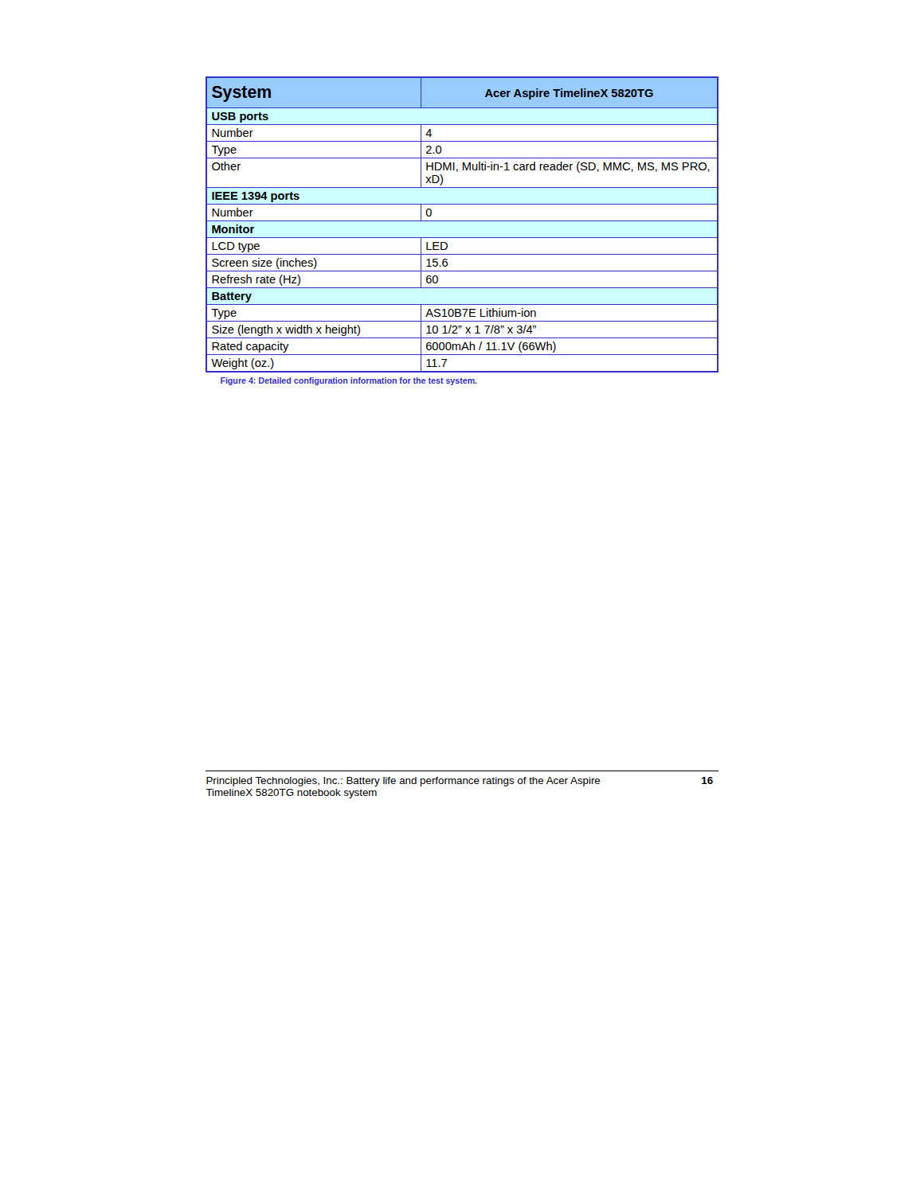| System | Acer Aspire TimelineX 5820TG |
| --- | --- |
| USB ports |
| Number | 4 |
| Type | 2.0 |
| Other | HDMI, Multi-in-1 card reader (SD, MMC, MS, MS PRO, xD) |
| IEEE 1394 ports |
| Number | 0 |
| Monitor |
| LCD type | LED |
| Screen size (inches) | 15.6 |
| Refresh rate (Hz) | 60 |
| Battery |
| Type | AS10B7E Lithium-ion |
| Size (length x width x height) | 10 1/2” x 1 7/8” x 3/4” |
| Rated capacity | 6000mAh / 11.1V (66Wh) |
| Weight (oz.) | 11.7 |
Figure 4: Detailed configuration information for the test system.
Principled Technologies, Inc.: Battery life and performance ratings of the Acer Aspire TimelineX 5820TG notebook system
16